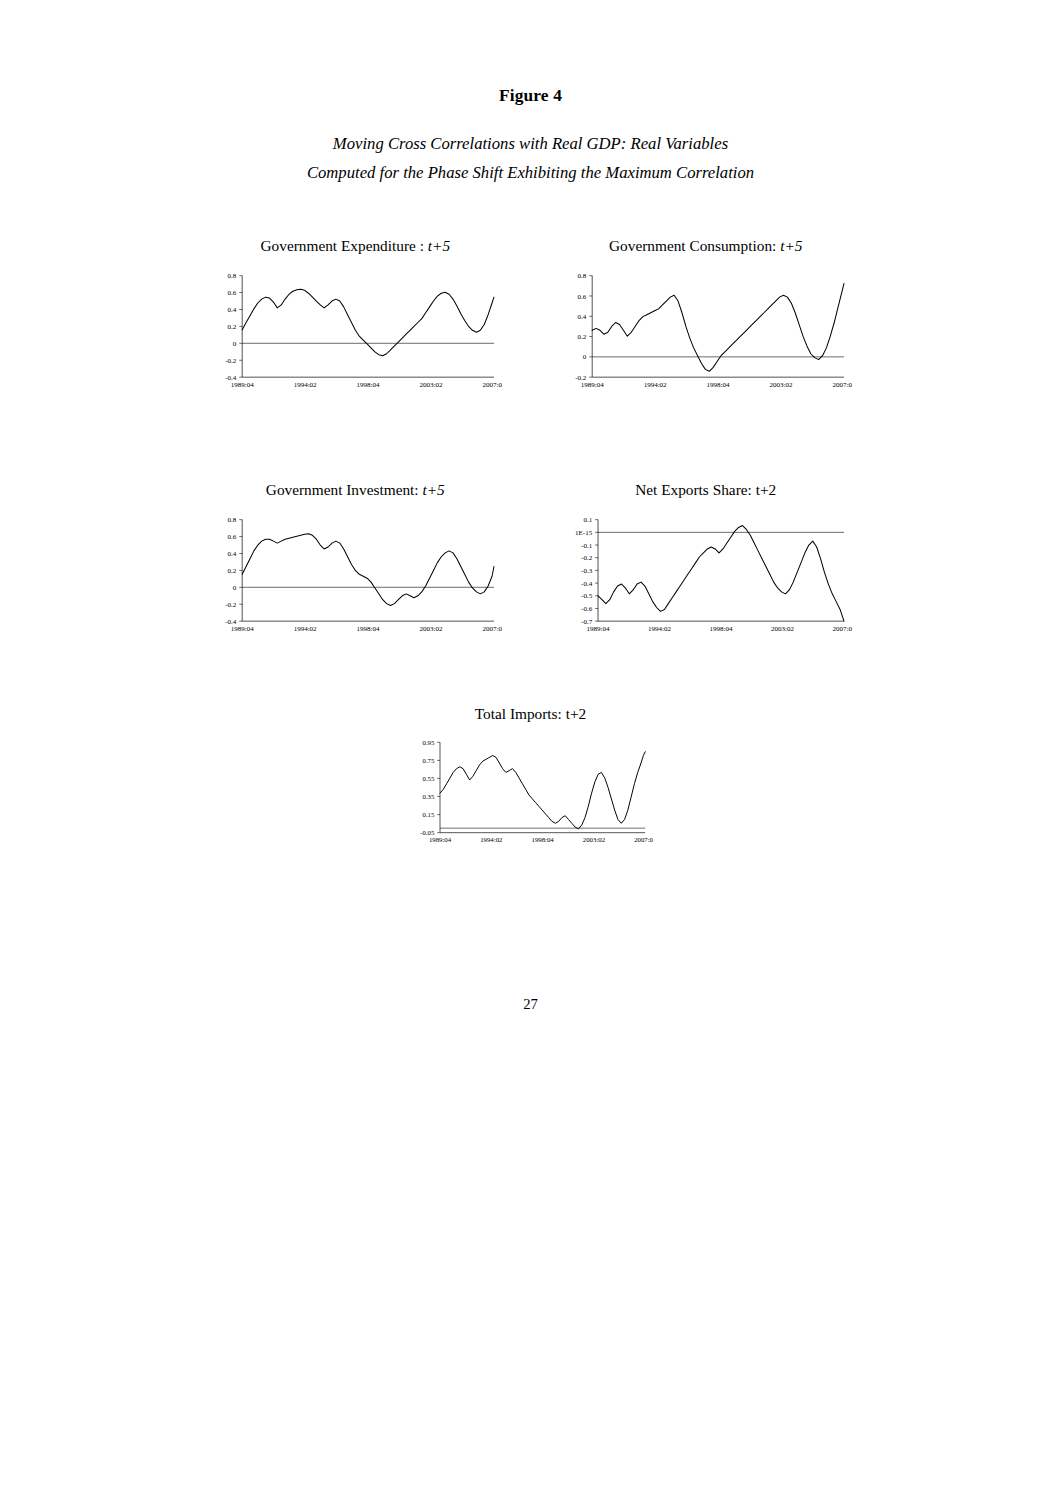Figure 4
Moving Cross Correlations with Real GDP: Real Variables
Computed for the Phase Shift Exhibiting the Maximum Correlation
Government Expenditure : t+5
0.8 0.6 0.4 0.2 0 -0.2 -0.4 1989:04 1994:02 1998:04 2003:02 2007:04
Government Consumption: t+5
0.8 0.6 0.4 0.2 0 -0.2 1989:04 1994:02 1998:04 2003:02 2007:04
Government Investment: t+5
0.8 0.6 0.4 0.2 0 -0.2 -0.4 1989:04 1994:02 1998:04 2003:02 2007:04
Net Exports Share: t+2
0.1 1E-15 -0.1 -0.2 -0.3 -0.4 -0.5 -0.6 -0.7 1989:04 1994:02 1998:04 2003:02 2007:04
Total Imports: t+2
0.95 0.75 0.55 0.35 0.15 -0.05 1989:04 1994:02 1998:04 2003:02 2007:04
27